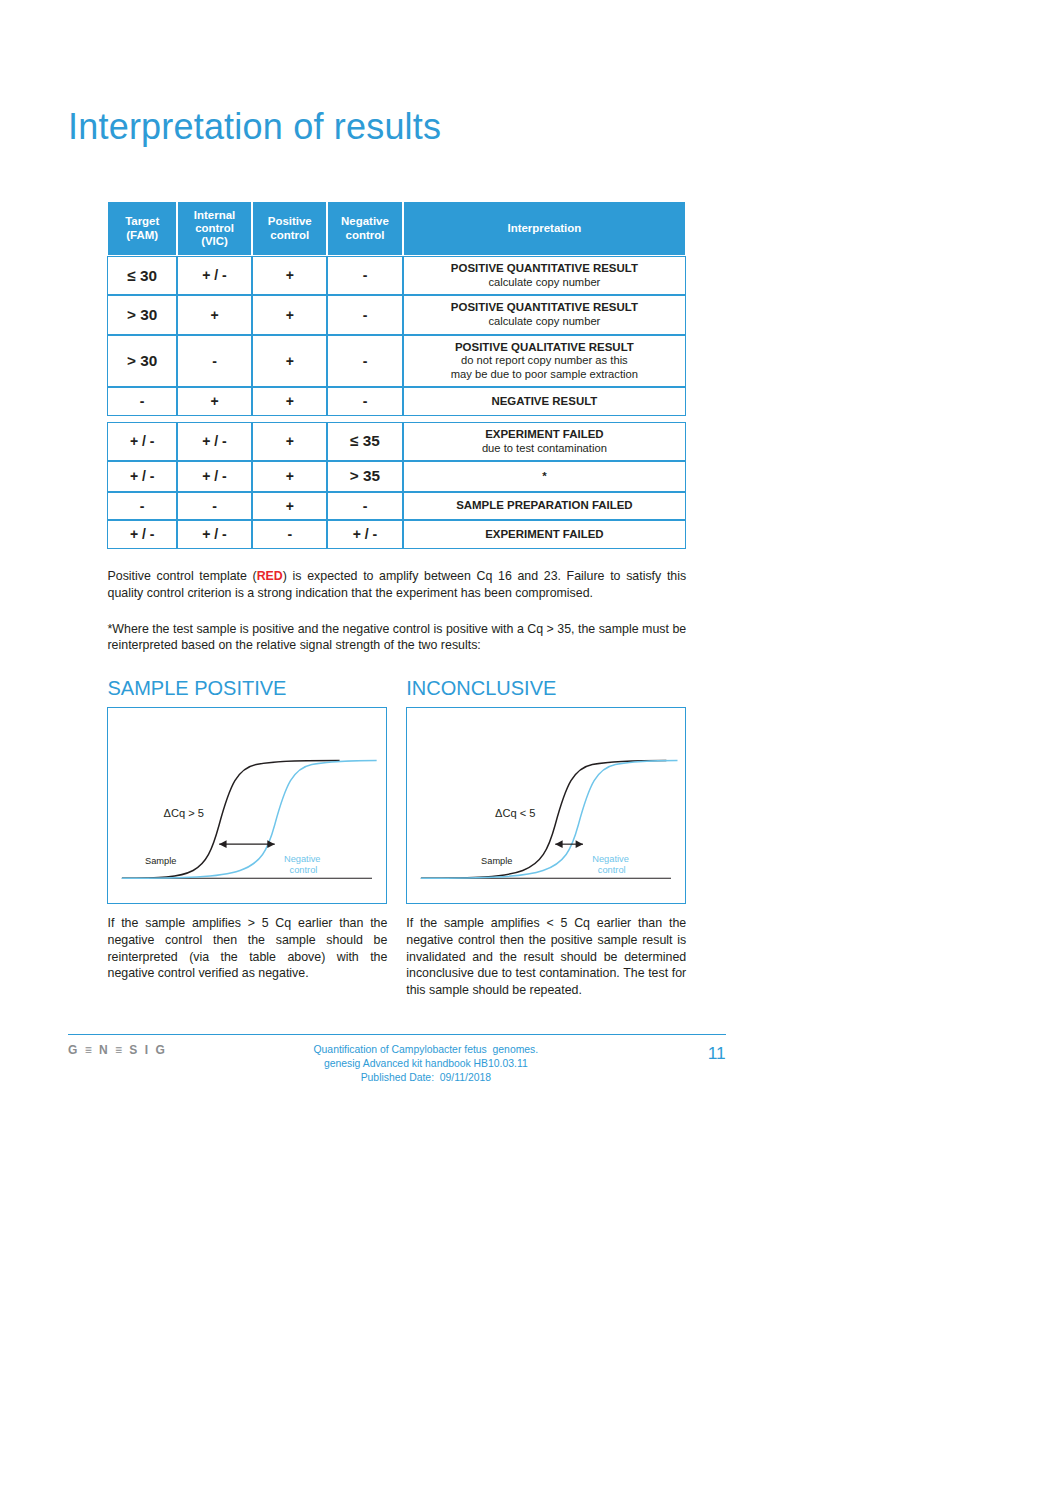Interpretation of results
| Target (FAM) | Internal control (VIC) | Positive control | Negative control | Interpretation |
| --- | --- | --- | --- | --- |
| ≤ 30 | + / - | + | - | POSITIVE QUANTITATIVE RESULT calculate copy number |
| > 30 | + | + | - | POSITIVE QUANTITATIVE RESULT calculate copy number |
| > 30 | - | + | - | POSITIVE QUALITATIVE RESULT do not report copy number as this may be due to poor sample extraction |
| - | + | + | - | NEGATIVE RESULT |
| + / - | + / - | + | ≤ 35 | EXPERIMENT FAILED due to test contamination |
| + / - | + / - | + | > 35 | * |
| - | - | + | - | SAMPLE PREPARATION FAILED |
| + / - | + / - | - | + / - | EXPERIMENT FAILED |
Positive control template (RED) is expected to amplify between Cq 16 and 23. Failure to satisfy this quality control criterion is a strong indication that the experiment has been compromised.
*Where the test sample is positive and the negative control is positive with a Cq > 35, the sample must be reinterpreted based on the relative signal strength of the two results:
SAMPLE POSITIVE
ΔCq > 5 Sample Negative control
If the sample amplifies > 5 Cq earlier than the negative control then the sample should be reinterpreted (via the table above) with the negative control verified as negative.
INCONCLUSIVE
ΔCq < 5 Sample Negative control
If the sample amplifies < 5 Cq earlier than the negative control then the positive sample result is invalidated and the result should be determined inconclusive due to test contamination. The test for this sample should be repeated.
G ≡ N ≡ S I G
Quantification of Campylobacter fetus genomes.
genesig Advanced kit handbook HB10.03.11
Published Date: 09/11/2018
11